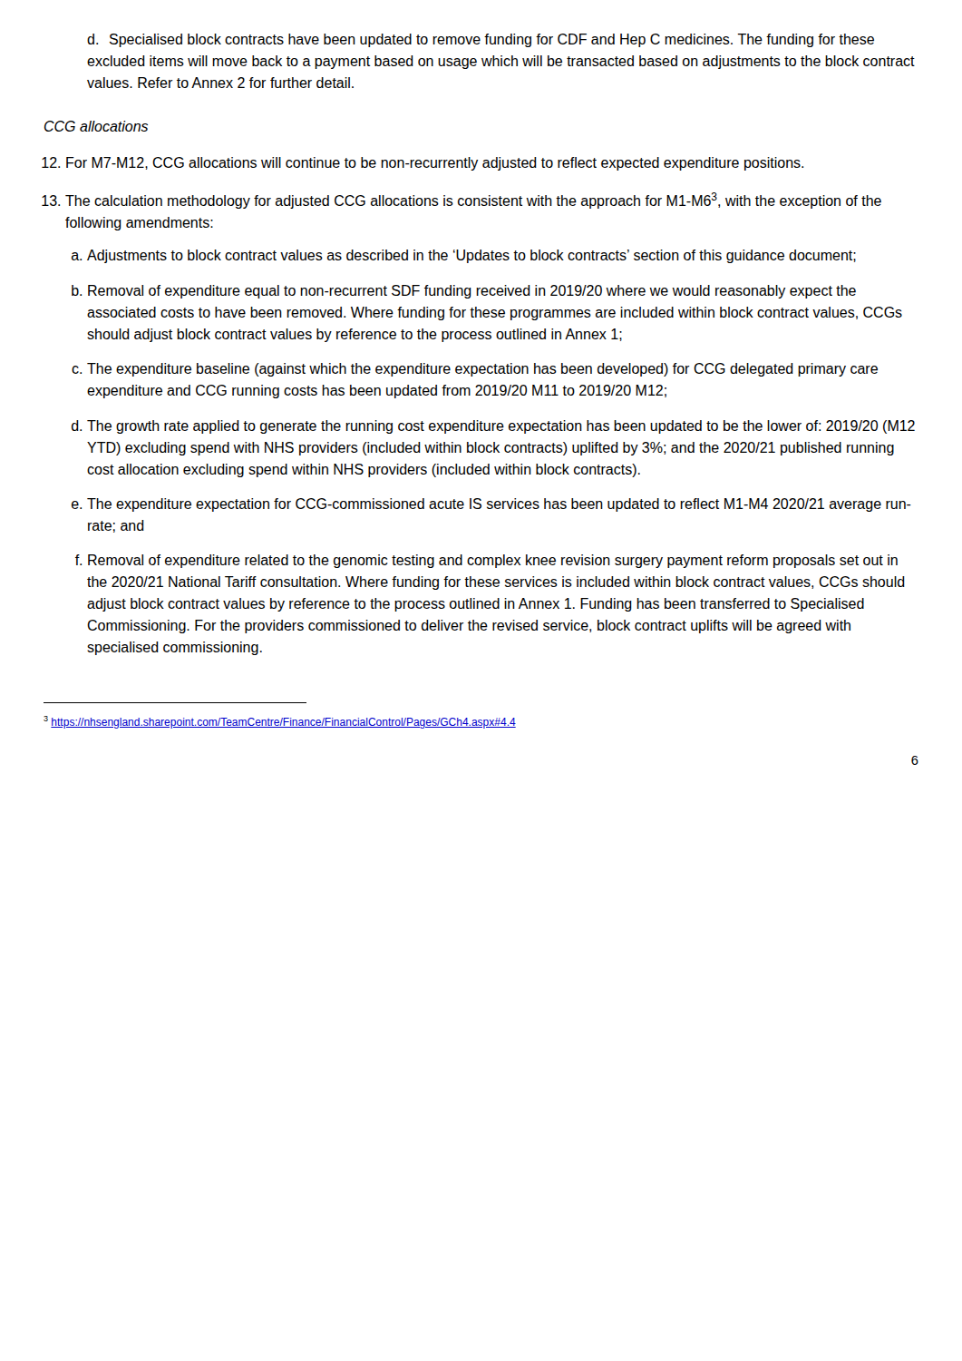d. Specialised block contracts have been updated to remove funding for CDF and Hep C medicines. The funding for these excluded items will move back to a payment based on usage which will be transacted based on adjustments to the block contract values. Refer to Annex 2 for further detail.
CCG allocations
For M7-M12, CCG allocations will continue to be non-recurrently adjusted to reflect expected expenditure positions.
The calculation methodology for adjusted CCG allocations is consistent with the approach for M1-M63, with the exception of the following amendments:
Adjustments to block contract values as described in the ‘Updates to block contracts’ section of this guidance document;
Removal of expenditure equal to non-recurrent SDF funding received in 2019/20 where we would reasonably expect the associated costs to have been removed. Where funding for these programmes are included within block contract values, CCGs should adjust block contract values by reference to the process outlined in Annex 1;
The expenditure baseline (against which the expenditure expectation has been developed) for CCG delegated primary care expenditure and CCG running costs has been updated from 2019/20 M11 to 2019/20 M12;
The growth rate applied to generate the running cost expenditure expectation has been updated to be the lower of: 2019/20 (M12 YTD) excluding spend with NHS providers (included within block contracts) uplifted by 3%; and the 2020/21 published running cost allocation excluding spend within NHS providers (included within block contracts).
The expenditure expectation for CCG-commissioned acute IS services has been updated to reflect M1-M4 2020/21 average run-rate; and
Removal of expenditure related to the genomic testing and complex knee revision surgery payment reform proposals set out in the 2020/21 National Tariff consultation. Where funding for these services is included within block contract values, CCGs should adjust block contract values by reference to the process outlined in Annex 1. Funding has been transferred to Specialised Commissioning. For the providers commissioned to deliver the revised service, block contract uplifts will be agreed with specialised commissioning.
3 https://nhsengland.sharepoint.com/TeamCentre/Finance/FinancialControl/Pages/GCh4.aspx#4.4
6